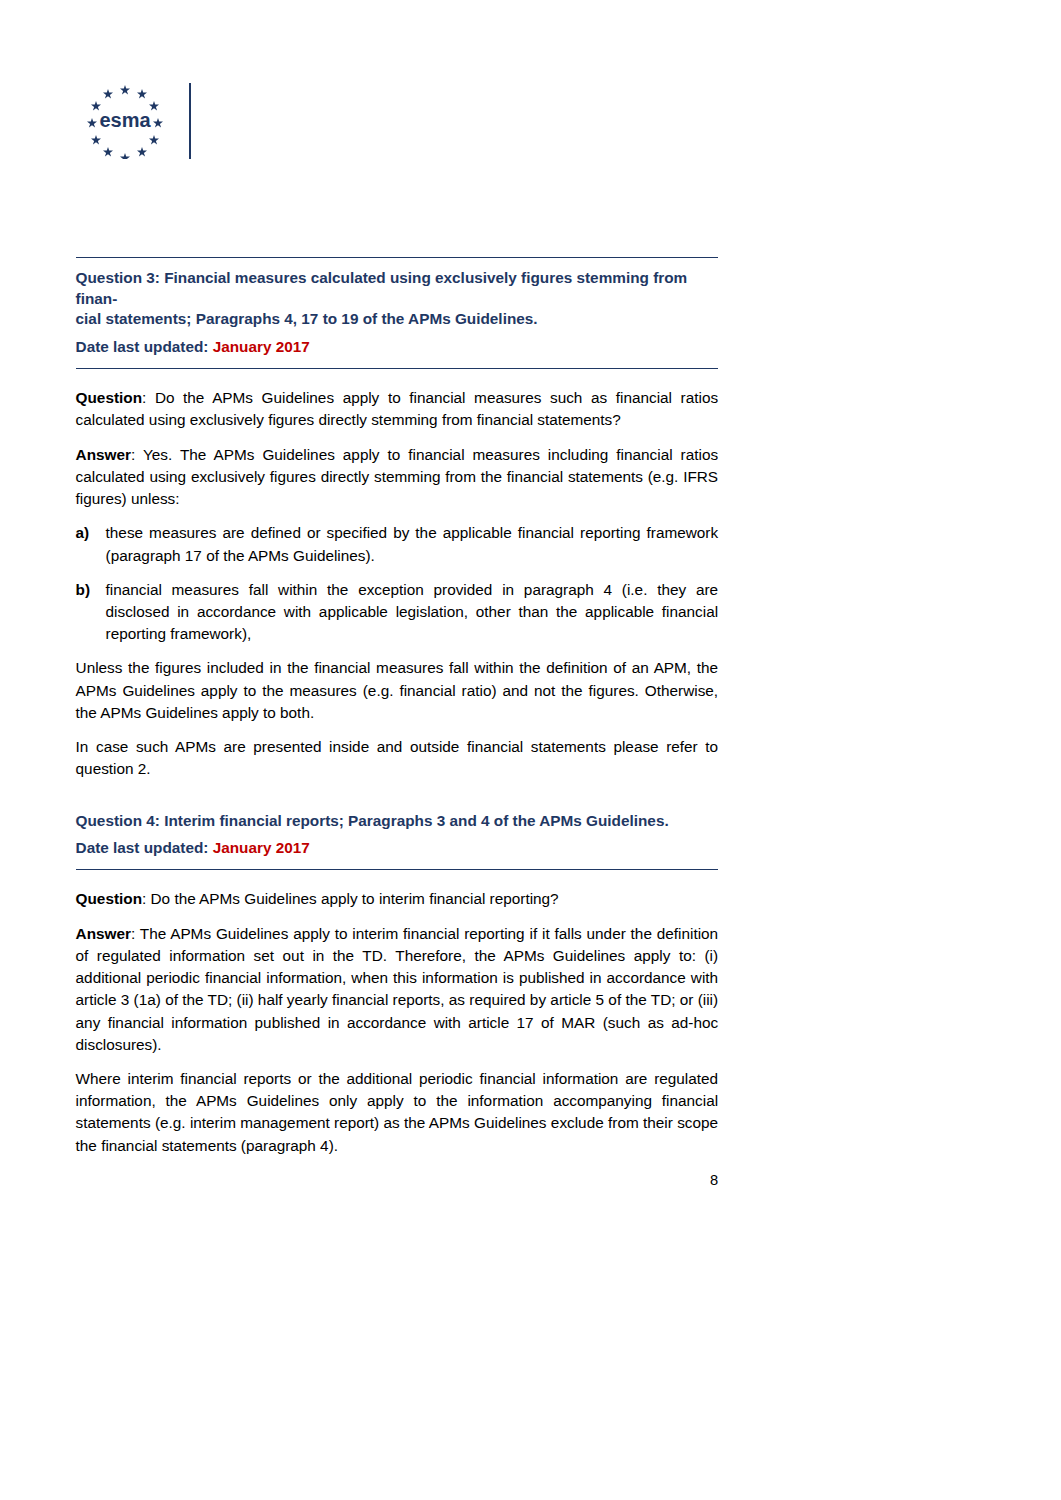esma
Question 3: Financial measures calculated using exclusively figures stemming from finan-
cial statements; Paragraphs 4, 17 to 19 of the APMs Guidelines.
Date last updated: January 2017
Question: Do the APMs Guidelines apply to financial measures such as financial ratios calculated using exclusively figures directly stemming from financial statements?
Answer: Yes. The APMs Guidelines apply to financial measures including financial ratios calculated using exclusively figures directly stemming from the financial statements (e.g. IFRS figures) unless:
a) these measures are defined or specified by the applicable financial reporting framework (paragraph 17 of the APMs Guidelines).
b) financial measures fall within the exception provided in paragraph 4 (i.e. they are disclosed in accordance with applicable legislation, other than the applicable financial reporting framework),
Unless the figures included in the financial measures fall within the definition of an APM, the APMs Guidelines apply to the measures (e.g. financial ratio) and not the figures. Otherwise, the APMs Guidelines apply to both.
In case such APMs are presented inside and outside financial statements please refer to question 2.
Question 4: Interim financial reports; Paragraphs 3 and 4 of the APMs Guidelines.
Date last updated: January 2017
Question: Do the APMs Guidelines apply to interim financial reporting?
Answer: The APMs Guidelines apply to interim financial reporting if it falls under the definition of regulated information set out in the TD. Therefore, the APMs Guidelines apply to: (i) additional periodic financial information, when this information is published in accordance with article 3 (1a) of the TD; (ii) half yearly financial reports, as required by article 5 of the TD; or (iii) any financial information published in accordance with article 17 of MAR (such as ad-hoc disclosures).
Where interim financial reports or the additional periodic financial information are regulated information, the APMs Guidelines only apply to the information accompanying financial statements (e.g. interim management report) as the APMs Guidelines exclude from their scope the financial statements (paragraph 4).
8